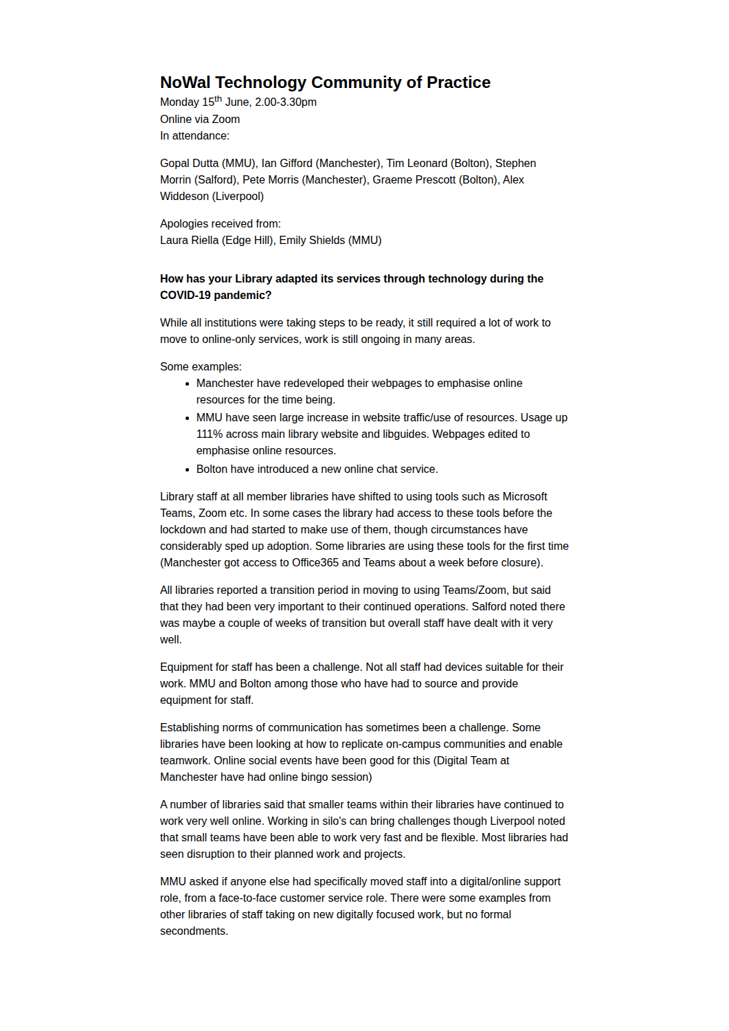NoWal Technology Community of Practice
Monday 15th June, 2.00-3.30pm
Online via Zoom
In attendance:
Gopal Dutta (MMU), Ian Gifford (Manchester), Tim Leonard (Bolton), Stephen Morrin (Salford), Pete Morris (Manchester), Graeme Prescott (Bolton), Alex Widdeson (Liverpool)
Apologies received from:
Laura Riella (Edge Hill), Emily Shields (MMU)
How has your Library adapted its services through technology during the COVID-19 pandemic?
While all institutions were taking steps to be ready, it still required a lot of work to move to online-only services, work is still ongoing in many areas.
Some examples:
Manchester have redeveloped their webpages to emphasise online resources for the time being.
MMU have seen large increase in website traffic/use of resources. Usage up 111% across main library website and libguides. Webpages edited to emphasise online resources.
Bolton have introduced a new online chat service.
Library staff at all member libraries have shifted to using tools such as Microsoft Teams, Zoom etc. In some cases the library had access to these tools before the lockdown and had started to make use of them, though circumstances have considerably sped up adoption. Some libraries are using these tools for the first time (Manchester got access to Office365 and Teams about a week before closure).
All libraries reported a transition period in moving to using Teams/Zoom, but said that they had been very important to their continued operations. Salford noted there was maybe a couple of weeks of transition but overall staff have dealt with it very well.
Equipment for staff has been a challenge. Not all staff had devices suitable for their work. MMU and Bolton among those who have had to source and provide equipment for staff.
Establishing norms of communication has sometimes been a challenge. Some libraries have been looking at how to replicate on-campus communities and enable teamwork. Online social events have been good for this (Digital Team at Manchester have had online bingo session)
A number of libraries said that smaller teams within their libraries have continued to work very well online. Working in silo's can bring challenges though Liverpool noted that small teams have been able to work very fast and be flexible. Most libraries had seen disruption to their planned work and projects.
MMU asked if anyone else had specifically moved staff into a digital/online support role, from a face-to-face customer service role. There were some examples from other libraries of staff taking on new digitally focused work, but no formal secondments.